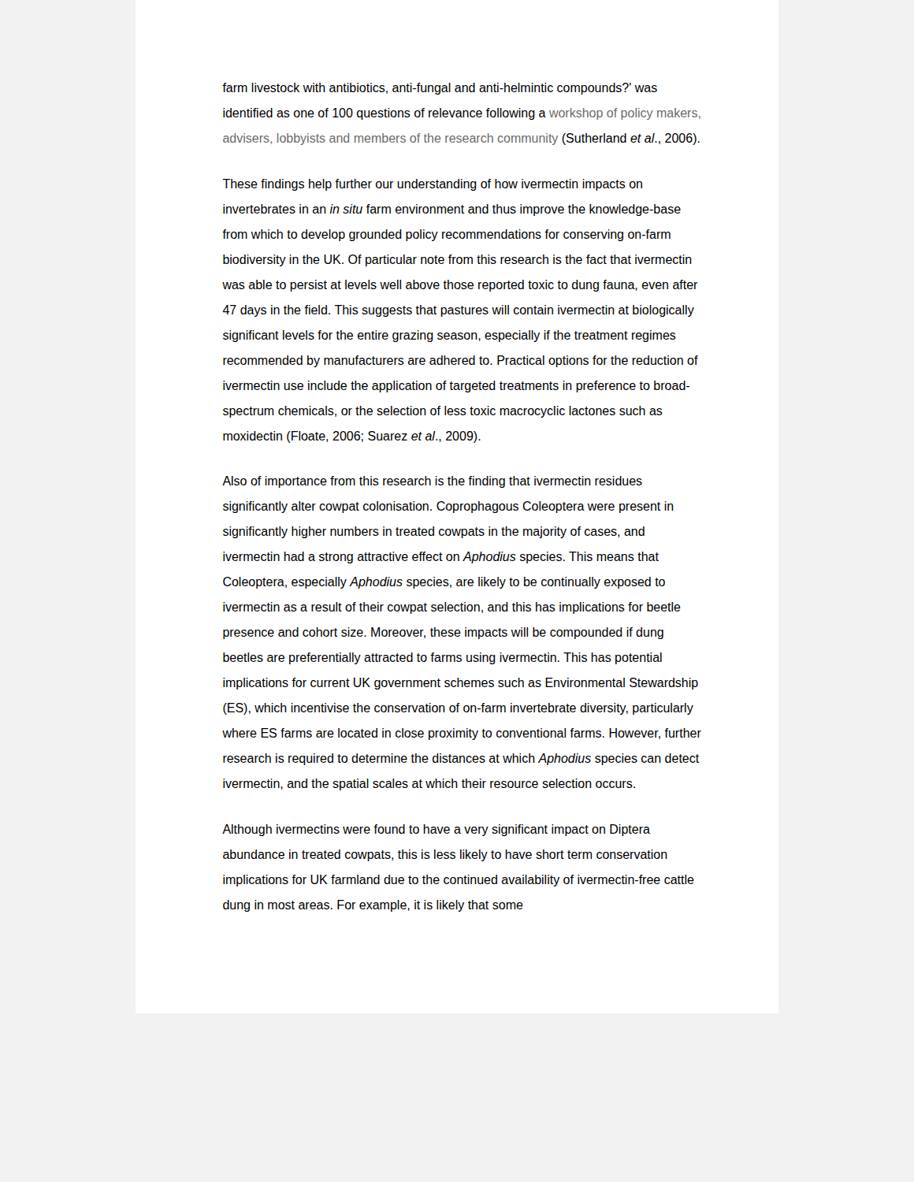farm livestock with antibiotics, anti-fungal and anti-helmintic compounds?' was identified as one of 100 questions of relevance following a workshop of policy makers, advisers, lobbyists and members of the research community (Sutherland et al., 2006).
These findings help further our understanding of how ivermectin impacts on invertebrates in an in situ farm environment and thus improve the knowledge-base from which to develop grounded policy recommendations for conserving on-farm biodiversity in the UK. Of particular note from this research is the fact that ivermectin was able to persist at levels well above those reported toxic to dung fauna, even after 47 days in the field. This suggests that pastures will contain ivermectin at biologically significant levels for the entire grazing season, especially if the treatment regimes recommended by manufacturers are adhered to. Practical options for the reduction of ivermectin use include the application of targeted treatments in preference to broad-spectrum chemicals, or the selection of less toxic macrocyclic lactones such as moxidectin (Floate, 2006; Suarez et al., 2009).
Also of importance from this research is the finding that ivermectin residues significantly alter cowpat colonisation. Coprophagous Coleoptera were present in significantly higher numbers in treated cowpats in the majority of cases, and ivermectin had a strong attractive effect on Aphodius species. This means that Coleoptera, especially Aphodius species, are likely to be continually exposed to ivermectin as a result of their cowpat selection, and this has implications for beetle presence and cohort size. Moreover, these impacts will be compounded if dung beetles are preferentially attracted to farms using ivermectin. This has potential implications for current UK government schemes such as Environmental Stewardship (ES), which incentivise the conservation of on-farm invertebrate diversity, particularly where ES farms are located in close proximity to conventional farms. However, further research is required to determine the distances at which Aphodius species can detect ivermectin, and the spatial scales at which their resource selection occurs.
Although ivermectins were found to have a very significant impact on Diptera abundance in treated cowpats, this is less likely to have short term conservation implications for UK farmland due to the continued availability of ivermectin-free cattle dung in most areas. For example, it is likely that some